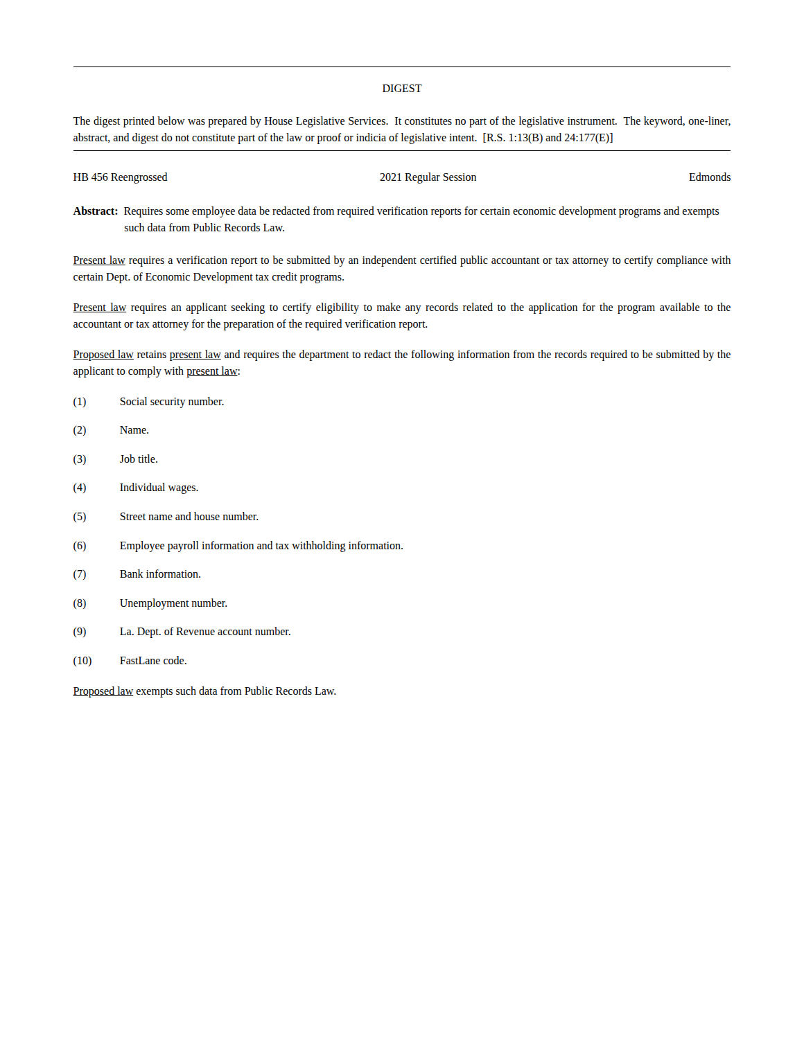DIGEST
The digest printed below was prepared by House Legislative Services. It constitutes no part of the legislative instrument. The keyword, one-liner, abstract, and digest do not constitute part of the law or proof or indicia of legislative intent. [R.S. 1:13(B) and 24:177(E)]
HB 456 Reengrossed 2021 Regular Session Edmonds
Abstract: Requires some employee data be redacted from required verification reports for certain economic development programs and exempts such data from Public Records Law.
Present law requires a verification report to be submitted by an independent certified public accountant or tax attorney to certify compliance with certain Dept. of Economic Development tax credit programs.
Present law requires an applicant seeking to certify eligibility to make any records related to the application for the program available to the accountant or tax attorney for the preparation of the required verification report.
Proposed law retains present law and requires the department to redact the following information from the records required to be submitted by the applicant to comply with present law:
(1) Social security number.
(2) Name.
(3) Job title.
(4) Individual wages.
(5) Street name and house number.
(6) Employee payroll information and tax withholding information.
(7) Bank information.
(8) Unemployment number.
(9) La. Dept. of Revenue account number.
(10) FastLane code.
Proposed law exempts such data from Public Records Law.